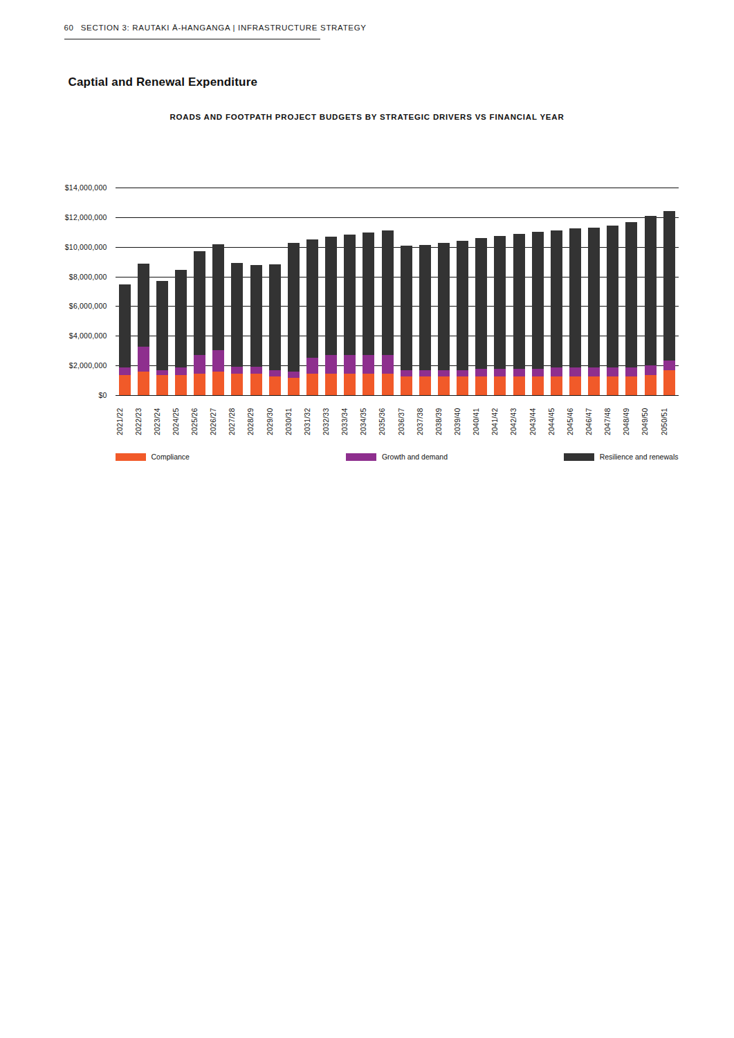60 SECTION 3: RAUTAKI Ā-HANGANGA | INFRASTRUCTURE STRATEGY
Captial and Renewal Expenditure
Roads and footpath project budgets by strategic drivers vs financial year
$14,000,000 $12,000,000 $10,000,000 $8,000,000 $6,000,000 $4,000,000 $2,000,000 $0
2021/22
2022/23
2023/24
2024/25
2025/26
2026/27
2027/28
2028/29
2029/30
2030/31
2031/32
2032/33
2033/34
2034/35
2035/36
2036/37
2037/38
2038/39
2039/40
2040/41
2041/42
2042/43
2043/44
2044/45
2045/46
2046/47
2047/48
2048/49
2049/50
2050/51
Compliance
Growth and demand
Resilience and renewals